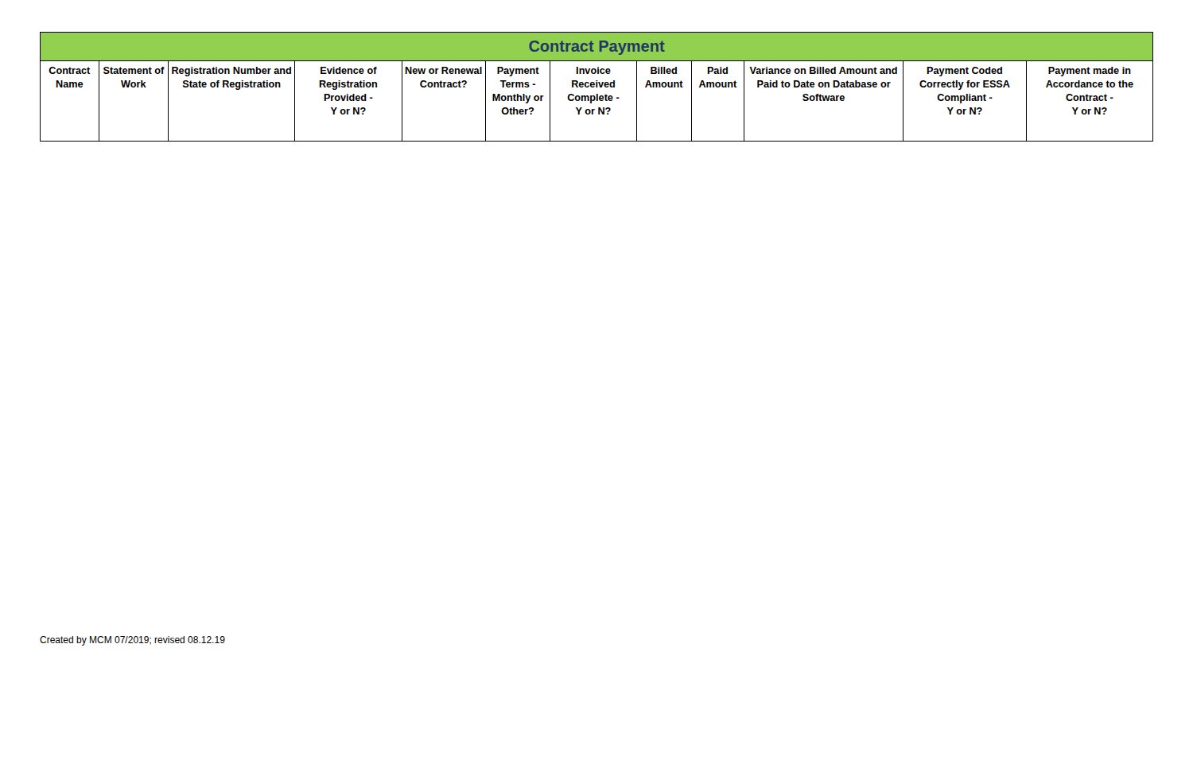Contract Payment
| Contract Name | Statement of Work | Registration Number and State of Registration | Evidence of Registration Provided - Y or N? | New or Renewal Contract? | Payment Terms - Monthly or Other? | Invoice Received Complete - Y or N? | Billed Amount | Paid Amount | Variance on Billed Amount and Paid to Date on Database or Software | Payment Coded Correctly for ESSA Compliant - Y or N? | Payment made in Accordance to the Contract - Y or N? |
| --- | --- | --- | --- | --- | --- | --- | --- | --- | --- | --- | --- |
Created by MCM 07/2019; revised 08.12.19